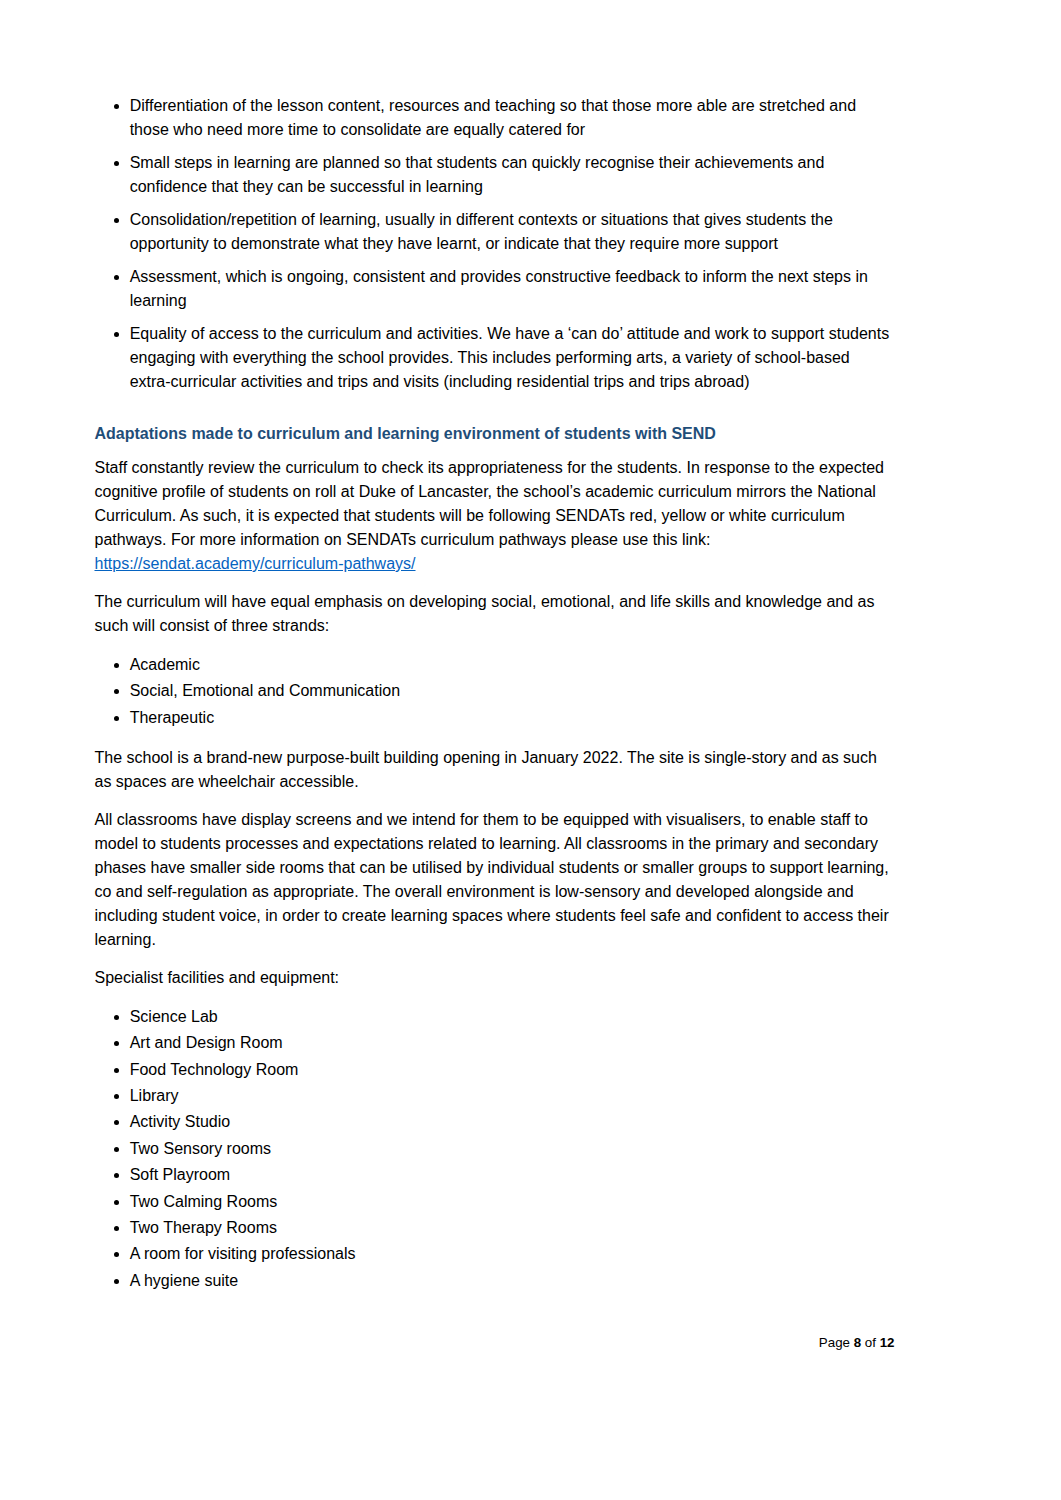Differentiation of the lesson content, resources and teaching so that those more able are stretched and those who need more time to consolidate are equally catered for
Small steps in learning are planned so that students can quickly recognise their achievements and confidence that they can be successful in learning
Consolidation/repetition of learning, usually in different contexts or situations that gives students the opportunity to demonstrate what they have learnt, or indicate that they require more support
Assessment, which is ongoing, consistent and provides constructive feedback to inform the next steps in learning
Equality of access to the curriculum and activities. We have a ‘can do’ attitude and work to support students engaging with everything the school provides. This includes performing arts, a variety of school-based extra-curricular activities and trips and visits (including residential trips and trips abroad)
Adaptations made to curriculum and learning environment of students with SEND
Staff constantly review the curriculum to check its appropriateness for the students. In response to the expected cognitive profile of students on roll at Duke of Lancaster, the school’s academic curriculum mirrors the National Curriculum. As such, it is expected that students will be following SENDATs red, yellow or white curriculum pathways. For more information on SENDATs curriculum pathways please use this link: https://sendat.academy/curriculum-pathways/
The curriculum will have equal emphasis on developing social, emotional, and life skills and knowledge and as such will consist of three strands:
Academic
Social, Emotional and Communication
Therapeutic
The school is a brand-new purpose-built building opening in January 2022. The site is single-story and as such as spaces are wheelchair accessible.
All classrooms have display screens and we intend for them to be equipped with visualisers, to enable staff to model to students processes and expectations related to learning. All classrooms in the primary and secondary phases have smaller side rooms that can be utilised by individual students or smaller groups to support learning, co and self-regulation as appropriate. The overall environment is low-sensory and developed alongside and including student voice, in order to create learning spaces where students feel safe and confident to access their learning.
Specialist facilities and equipment:
Science Lab
Art and Design Room
Food Technology Room
Library
Activity Studio
Two Sensory rooms
Soft Playroom
Two Calming Rooms
Two Therapy Rooms
A room for visiting professionals
A hygiene suite
Page 8 of 12